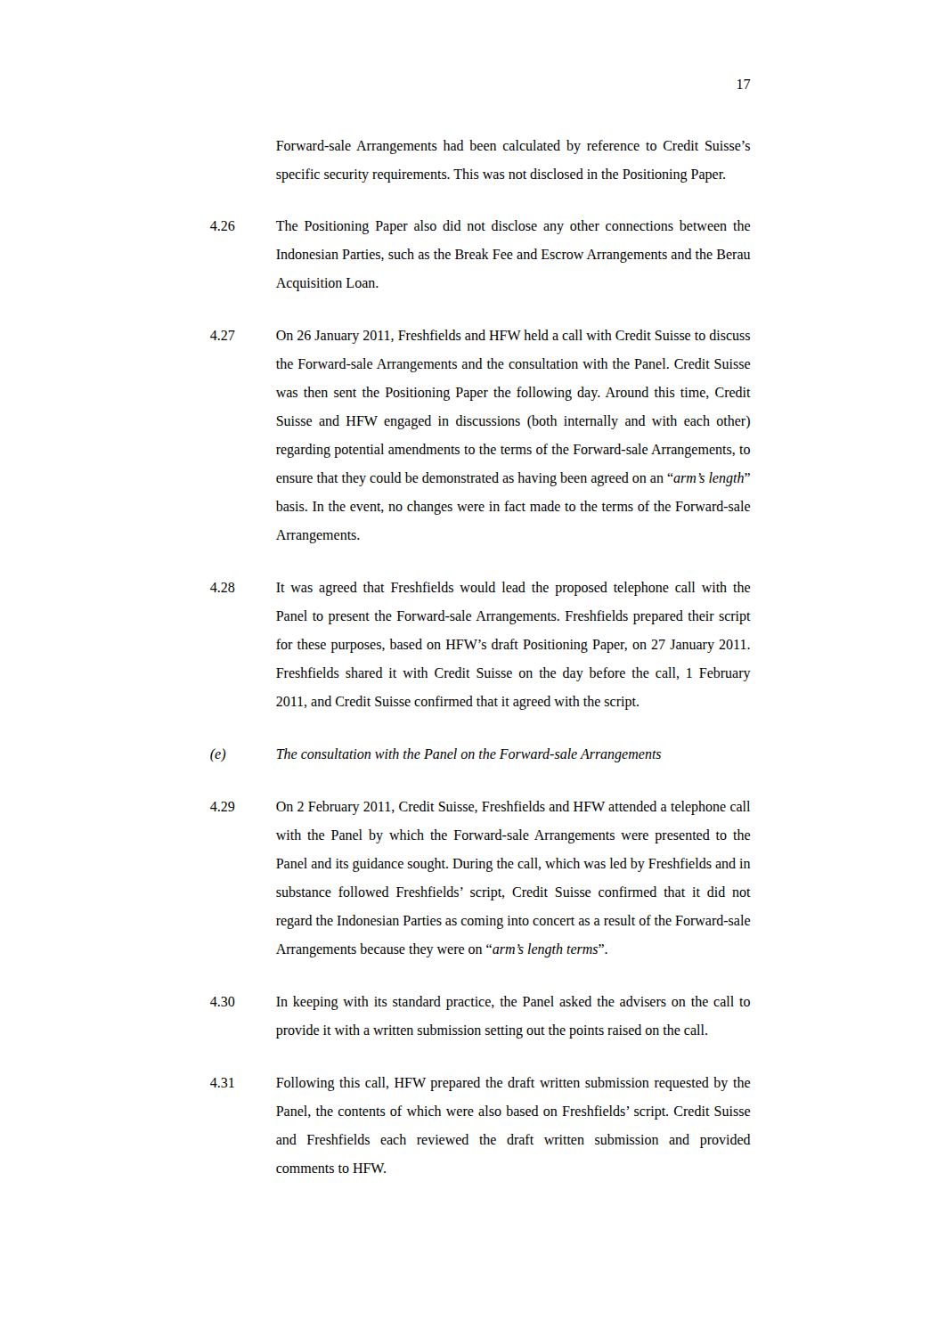17
Forward-sale Arrangements had been calculated by reference to Credit Suisse’s specific security requirements. This was not disclosed in the Positioning Paper.
4.26
The Positioning Paper also did not disclose any other connections between the Indonesian Parties, such as the Break Fee and Escrow Arrangements and the Berau Acquisition Loan.
4.27
On 26 January 2011, Freshfields and HFW held a call with Credit Suisse to discuss the Forward-sale Arrangements and the consultation with the Panel. Credit Suisse was then sent the Positioning Paper the following day. Around this time, Credit Suisse and HFW engaged in discussions (both internally and with each other) regarding potential amendments to the terms of the Forward-sale Arrangements, to ensure that they could be demonstrated as having been agreed on an “arm’s length” basis. In the event, no changes were in fact made to the terms of the Forward-sale Arrangements.
4.28
It was agreed that Freshfields would lead the proposed telephone call with the Panel to present the Forward-sale Arrangements. Freshfields prepared their script for these purposes, based on HFW’s draft Positioning Paper, on 27 January 2011. Freshfields shared it with Credit Suisse on the day before the call, 1 February 2011, and Credit Suisse confirmed that it agreed with the script.
(e)
The consultation with the Panel on the Forward-sale Arrangements
4.29
On 2 February 2011, Credit Suisse, Freshfields and HFW attended a telephone call with the Panel by which the Forward-sale Arrangements were presented to the Panel and its guidance sought. During the call, which was led by Freshfields and in substance followed Freshfields’ script, Credit Suisse confirmed that it did not regard the Indonesian Parties as coming into concert as a result of the Forward-sale Arrangements because they were on “arm’s length terms”.
4.30
In keeping with its standard practice, the Panel asked the advisers on the call to provide it with a written submission setting out the points raised on the call.
4.31
Following this call, HFW prepared the draft written submission requested by the Panel, the contents of which were also based on Freshfields’ script. Credit Suisse and Freshfields each reviewed the draft written submission and provided comments to HFW.